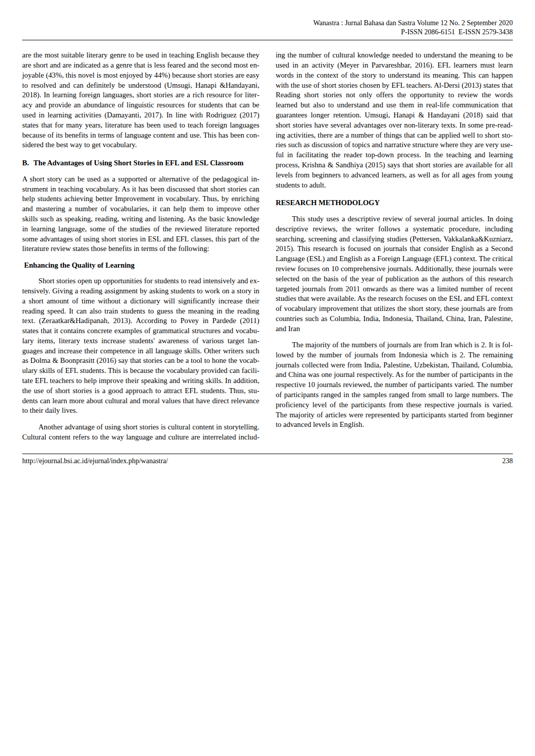Wanastra : Jurnal Bahasa dan Sastra Volume 12 No. 2 September 2020
P-ISSN 2086-6151 E-ISSN 2579-3438
are the most suitable literary genre to be used in teaching English because they are short and are indicated as a genre that is less feared and the second most enjoyable (43%, this novel is most enjoyed by 44%) because short stories are easy to resolved and can definitely be understood (Umsugi, Hanapi &Handayani, 2018). In learning foreign languages, short stories are a rich resource for literacy and provide an abundance of linguistic resources for students that can be used in learning activities (Damayanti, 2017). In line with Rodriguez (2017) states that for many years, literature has been used to teach foreign languages because of its benefits in terms of language content and use. This has been considered the best way to get vocabulary.
B. The Advantages of Using Short Stories in EFL and ESL Classroom
A short story can be used as a supported or alternative of the pedagogical instrument in teaching vocabulary. As it has been discussed that short stories can help students achieving better Improvement in vocabulary. Thus, by enriching and mastering a number of vocabularies, it can help them to improve other skills such as speaking, reading, writing and listening. As the basic knowledge in learning language, some of the studies of the reviewed literature reported some advantages of using short stories in ESL and EFL classes, this part of the literature review states those benefits in terms of the following:
Enhancing the Quality of Learning
Short stories open up opportunities for students to read intensively and extensively. Giving a reading assignment by asking students to work on a story in a short amount of time without a dictionary will significantly increase their reading speed. It can also train students to guess the meaning in the reading text. (Zeraatkar&Hadipanah, 2013). According to Povey in Pardede (2011) states that it contains concrete examples of grammatical structures and vocabulary items, literary texts increase students' awareness of various target languages and increase their competence in all language skills. Other writers such as Dolma & Boonprasitt (2016) say that stories can be a tool to hone the vocabulary skills of EFL students. This is because the vocabulary provided can facilitate EFL teachers to help improve their speaking and writing skills. In addition, the use of short stories is a good approach to attract EFL students. Thus, students can learn more about cultural and moral values that have direct relevance to their daily lives.
Another advantage of using short stories is cultural content in storytelling. Cultural content refers to the way language and culture are interrelated including the number of cultural knowledge needed to understand the meaning to be used in an activity (Meyer in Parvareshbar, 2016). EFL learners must learn words in the context of the story to understand its meaning. This can happen with the use of short stories chosen by EFL teachers. Al-Dersi (2013) states that Reading short stories not only offers the opportunity to review the words learned but also to understand and use them in real-life communication that guarantees longer retention. Umsugi, Hanapi & Handayani (2018) said that short stories have several advantages over non-literary texts. In some pre-reading activities, there are a number of things that can be applied well to short stories such as discussion of topics and narrative structure where they are very useful in facilitating the reader top-down process. In the teaching and learning process, Krishna & Sandhiya (2015) says that short stories are available for all levels from beginners to advanced learners, as well as for all ages from young students to adult.
RESEARCH METHODOLOGY
This study uses a descriptive review of several journal articles. In doing descriptive reviews, the writer follows a systematic procedure, including searching, screening and classifying studies (Pettersen, Vakkalanka&Kuzniarz, 2015). This research is focused on journals that consider English as a Second Language (ESL) and English as a Foreign Language (EFL) context. The critical review focuses on 10 comprehensive journals. Additionally, these journals were selected on the basis of the year of publication as the authors of this research targeted journals from 2011 onwards as there was a limited number of recent studies that were available. As the research focuses on the ESL and EFL context of vocabulary improvement that utilizes the short story, these journals are from countries such as Columbia, India, Indonesia, Thailand, China, Iran, Palestine, and Iran
The majority of the numbers of journals are from Iran which is 2. It is followed by the number of journals from Indonesia which is 2. The remaining journals collected were from India, Palestine, Uzbekistan, Thailand, Columbia, and China was one journal respectively. As for the number of participants in the respective 10 journals reviewed, the number of participants varied. The number of participants ranged in the samples ranged from small to large numbers. The proficiency level of the participants from these respective journals is varied. The majority of articles were represented by participants started from beginner to advanced levels in English.
http://ejournal.bsi.ac.id/ejurnal/index.php/wanastra/ 238